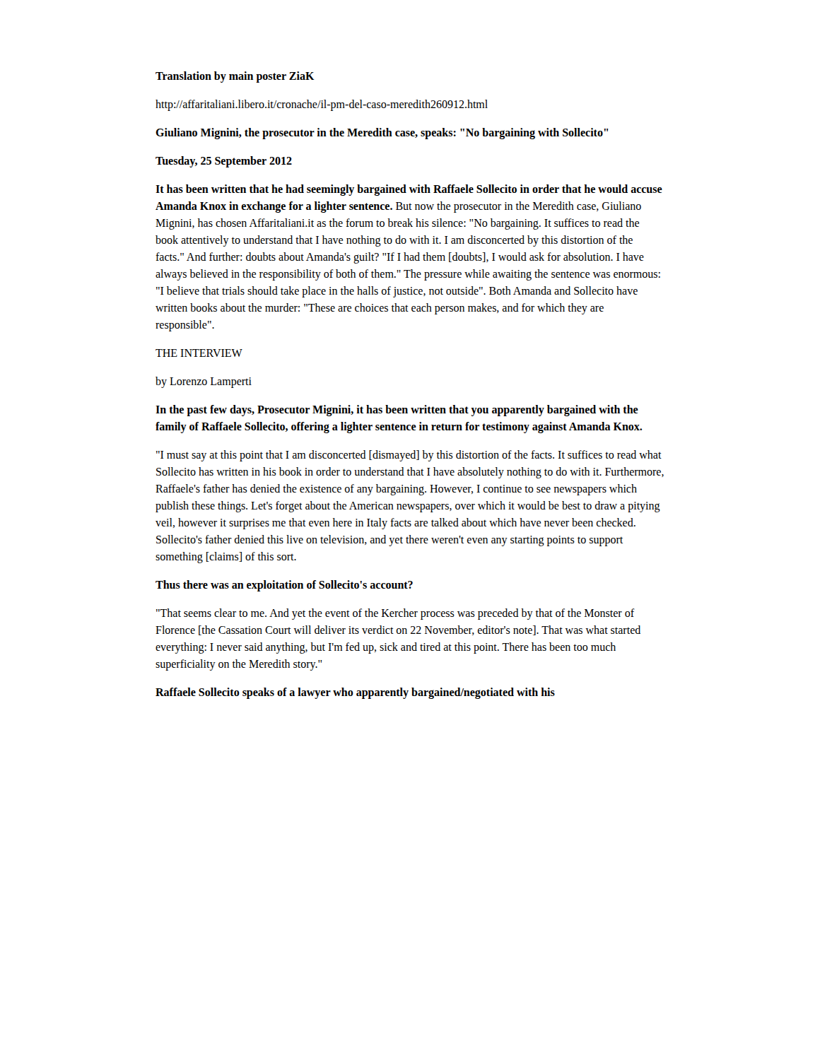Translation by main poster ZiaK
http://affaritaliani.libero.it/cronache/il-pm-del-caso-meredith260912.html
Giuliano Mignini, the prosecutor in the Meredith case, speaks: "No bargaining with Sollecito"
Tuesday, 25 September 2012
It has been written that he had seemingly bargained with Raffaele Sollecito in order that he would accuse Amanda Knox in exchange for a lighter sentence. But now the prosecutor in the Meredith case, Giuliano Mignini, has chosen Affaritaliani.it as the forum to break his silence: "No bargaining. It suffices to read the book attentively to understand that I have nothing to do with it. I am disconcerted by this distortion of the facts." And further: doubts about Amanda's guilt? "If I had them [doubts], I would ask for absolution. I have always believed in the responsibility of both of them." The pressure while awaiting the sentence was enormous: "I believe that trials should take place in the halls of justice, not outside". Both Amanda and Sollecito have written books about the murder: "These are choices that each person makes, and for which they are responsible".
THE INTERVIEW
by Lorenzo Lamperti
In the past few days, Prosecutor Mignini, it has been written that you apparently bargained with the family of Raffaele Sollecito, offering a lighter sentence in return for testimony against Amanda Knox.
"I must say at this point that I am disconcerted [dismayed] by this distortion of the facts. It suffices to read what Sollecito has written in his book in order to understand that I have absolutely nothing to do with it. Furthermore, Raffaele's father has denied the existence of any bargaining. However, I continue to see newspapers which publish these things. Let's forget about the American newspapers, over which it would be best to draw a pitying veil, however it surprises me that even here in Italy facts are talked about which have never been checked. Sollecito's father denied this live on television, and yet there weren't even any starting points to support something [claims] of this sort.
Thus there was an exploitation of Sollecito's account?
"That seems clear to me. And yet the event of the Kercher process was preceded by that of the Monster of Florence [the Cassation Court will deliver its verdict on 22 November, editor's note]. That was what started everything: I never said anything, but I'm fed up, sick and tired at this point. There has been too much superficiality on the Meredith story."
Raffaele Sollecito speaks of a lawyer who apparently bargained/negotiated with his